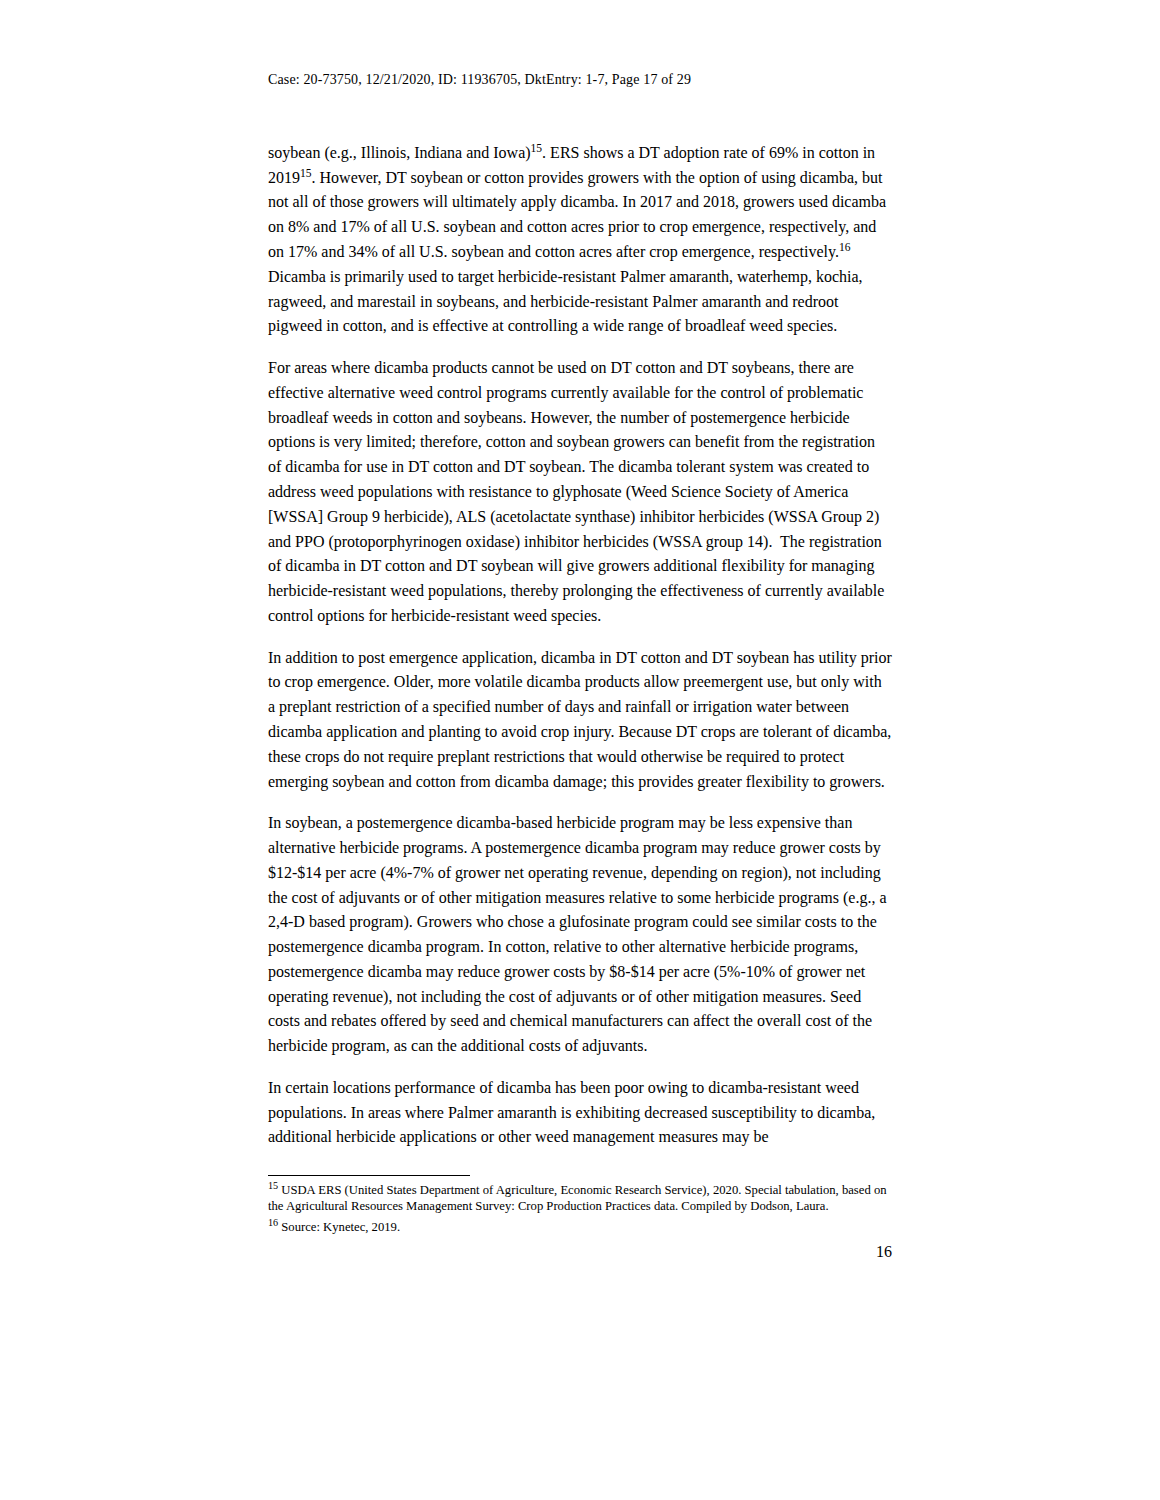Case: 20-73750, 12/21/2020, ID: 11936705, DktEntry: 1-7, Page 17 of 29
soybean (e.g., Illinois, Indiana and Iowa)15. ERS shows a DT adoption rate of 69% in cotton in 201915. However, DT soybean or cotton provides growers with the option of using dicamba, but not all of those growers will ultimately apply dicamba. In 2017 and 2018, growers used dicamba on 8% and 17% of all U.S. soybean and cotton acres prior to crop emergence, respectively, and on 17% and 34% of all U.S. soybean and cotton acres after crop emergence, respectively.16 Dicamba is primarily used to target herbicide-resistant Palmer amaranth, waterhemp, kochia, ragweed, and marestail in soybeans, and herbicide-resistant Palmer amaranth and redroot pigweed in cotton, and is effective at controlling a wide range of broadleaf weed species.
For areas where dicamba products cannot be used on DT cotton and DT soybeans, there are effective alternative weed control programs currently available for the control of problematic broadleaf weeds in cotton and soybeans. However, the number of postemergence herbicide options is very limited; therefore, cotton and soybean growers can benefit from the registration of dicamba for use in DT cotton and DT soybean. The dicamba tolerant system was created to address weed populations with resistance to glyphosate (Weed Science Society of America [WSSA] Group 9 herbicide), ALS (acetolactate synthase) inhibitor herbicides (WSSA Group 2) and PPO (protoporphyrinogen oxidase) inhibitor herbicides (WSSA group 14). The registration of dicamba in DT cotton and DT soybean will give growers additional flexibility for managing herbicide-resistant weed populations, thereby prolonging the effectiveness of currently available control options for herbicide-resistant weed species.
In addition to post emergence application, dicamba in DT cotton and DT soybean has utility prior to crop emergence. Older, more volatile dicamba products allow preemergent use, but only with a preplant restriction of a specified number of days and rainfall or irrigation water between dicamba application and planting to avoid crop injury. Because DT crops are tolerant of dicamba, these crops do not require preplant restrictions that would otherwise be required to protect emerging soybean and cotton from dicamba damage; this provides greater flexibility to growers.
In soybean, a postemergence dicamba-based herbicide program may be less expensive than alternative herbicide programs. A postemergence dicamba program may reduce grower costs by $12-$14 per acre (4%-7% of grower net operating revenue, depending on region), not including the cost of adjuvants or of other mitigation measures relative to some herbicide programs (e.g., a 2,4-D based program). Growers who chose a glufosinate program could see similar costs to the postemergence dicamba program. In cotton, relative to other alternative herbicide programs, postemergence dicamba may reduce grower costs by $8-$14 per acre (5%-10% of grower net operating revenue), not including the cost of adjuvants or of other mitigation measures. Seed costs and rebates offered by seed and chemical manufacturers can affect the overall cost of the herbicide program, as can the additional costs of adjuvants.
In certain locations performance of dicamba has been poor owing to dicamba-resistant weed populations. In areas where Palmer amaranth is exhibiting decreased susceptibility to dicamba, additional herbicide applications or other weed management measures may be
15 USDA ERS (United States Department of Agriculture, Economic Research Service), 2020. Special tabulation, based on the Agricultural Resources Management Survey: Crop Production Practices data. Compiled by Dodson, Laura.
16 Source: Kynetec, 2019.
16